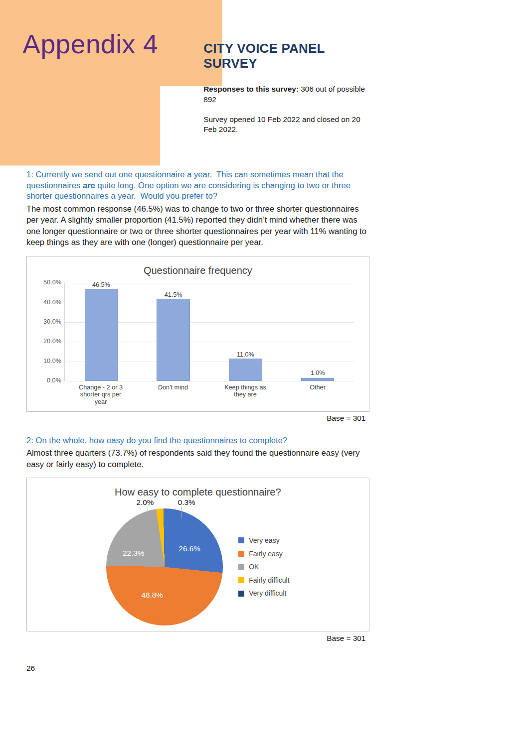Appendix 4
CITY VOICE PANEL SURVEY
Responses to this survey: 306 out of possible 892
Survey opened 10 Feb 2022 and closed on 20 Feb 2022.
1: Currently we send out one questionnaire a year. This can sometimes mean that the questionnaires are quite long. One option we are considering is changing to two or three shorter questionnaires a year. Would you prefer to?
The most common response (46.5%) was to change to two or three shorter questionnaires per year. A slightly smaller proportion (41.5%) reported they didn’t mind whether there was one longer questionnaire or two or three shorter questionnaires per year with 11% wanting to keep things as they are with one (longer) questionnaire per year.
Questionnaire frequency
50.0%
40.0%
30.0%
20.0%
10.0%
0.0%
46.5%
41.5%
11.0%
1.0%
Change - 2 or 3 shorter qrs per year
Don't mind
Keep things as they are
Other
Base = 301
2: On the whole, how easy do you find the questionnaires to complete?
Almost three quarters (73.7%) of respondents said they found the questionnaire easy (very easy or fairly easy) to complete.
How easy to complete questionnaire?
2.0%
0.3%
26.6%
48.8%
22.3%
Very easy
Fairly easy
OK
Fairly difficult
Very difficult
Base = 301
26